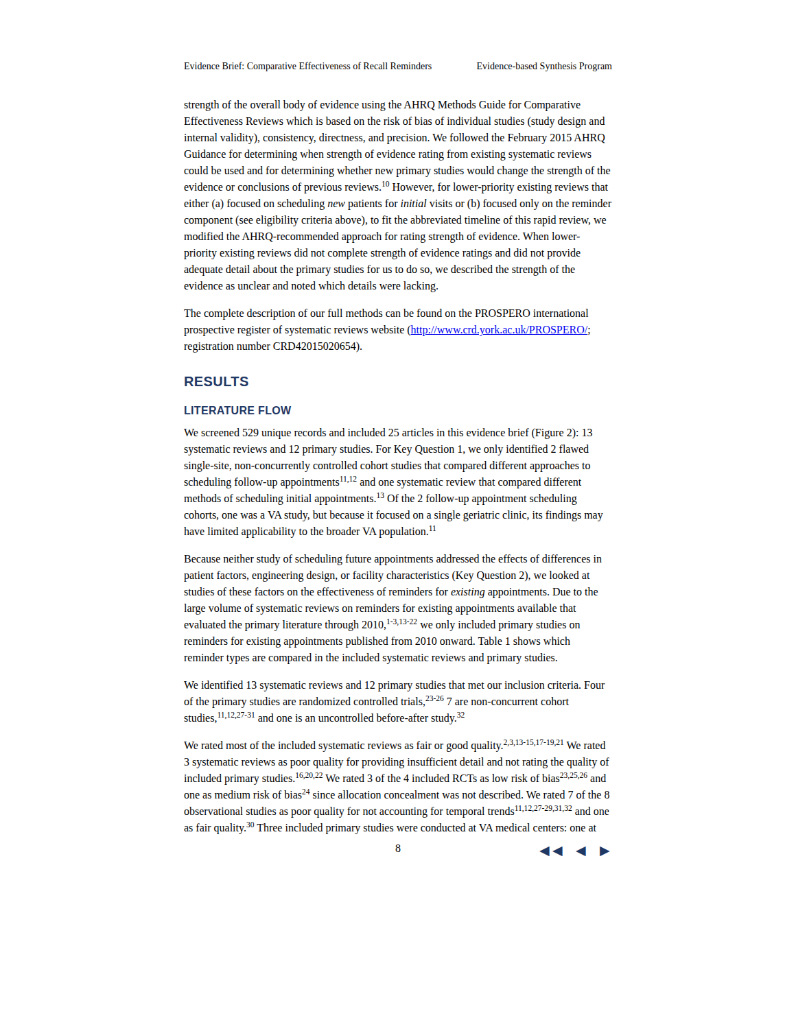Evidence Brief: Comparative Effectiveness of Recall Reminders Evidence-based Synthesis Program
strength of the overall body of evidence using the AHRQ Methods Guide for Comparative Effectiveness Reviews which is based on the risk of bias of individual studies (study design and internal validity), consistency, directness, and precision. We followed the February 2015 AHRQ Guidance for determining when strength of evidence rating from existing systematic reviews could be used and for determining whether new primary studies would change the strength of the evidence or conclusions of previous reviews.10 However, for lower-priority existing reviews that either (a) focused on scheduling new patients for initial visits or (b) focused only on the reminder component (see eligibility criteria above), to fit the abbreviated timeline of this rapid review, we modified the AHRQ-recommended approach for rating strength of evidence. When lower-priority existing reviews did not complete strength of evidence ratings and did not provide adequate detail about the primary studies for us to do so, we described the strength of the evidence as unclear and noted which details were lacking.
The complete description of our full methods can be found on the PROSPERO international prospective register of systematic reviews website (http://www.crd.york.ac.uk/PROSPERO/; registration number CRD42015020654).
RESULTS
LITERATURE FLOW
We screened 529 unique records and included 25 articles in this evidence brief (Figure 2): 13 systematic reviews and 12 primary studies. For Key Question 1, we only identified 2 flawed single-site, non-concurrently controlled cohort studies that compared different approaches to scheduling follow-up appointments11,12 and one systematic review that compared different methods of scheduling initial appointments.13 Of the 2 follow-up appointment scheduling cohorts, one was a VA study, but because it focused on a single geriatric clinic, its findings may have limited applicability to the broader VA population.11
Because neither study of scheduling future appointments addressed the effects of differences in patient factors, engineering design, or facility characteristics (Key Question 2), we looked at studies of these factors on the effectiveness of reminders for existing appointments. Due to the large volume of systematic reviews on reminders for existing appointments available that evaluated the primary literature through 2010,1-3,13-22 we only included primary studies on reminders for existing appointments published from 2010 onward. Table 1 shows which reminder types are compared in the included systematic reviews and primary studies.
We identified 13 systematic reviews and 12 primary studies that met our inclusion criteria. Four of the primary studies are randomized controlled trials,23-26 7 are non-concurrent cohort studies,11,12,27-31 and one is an uncontrolled before-after study.32
We rated most of the included systematic reviews as fair or good quality.2,3,13-15,17-19,21 We rated 3 systematic reviews as poor quality for providing insufficient detail and not rating the quality of included primary studies.16,20,22 We rated 3 of the 4 included RCTs as low risk of bias23,25,26 and one as medium risk of bias24 since allocation concealment was not described. We rated 7 of the 8 observational studies as poor quality for not accounting for temporal trends11,12,27-29,31,32 and one as fair quality.30 Three included primary studies were conducted at VA medical centers: one at
8
◀◀ ◀ ▶